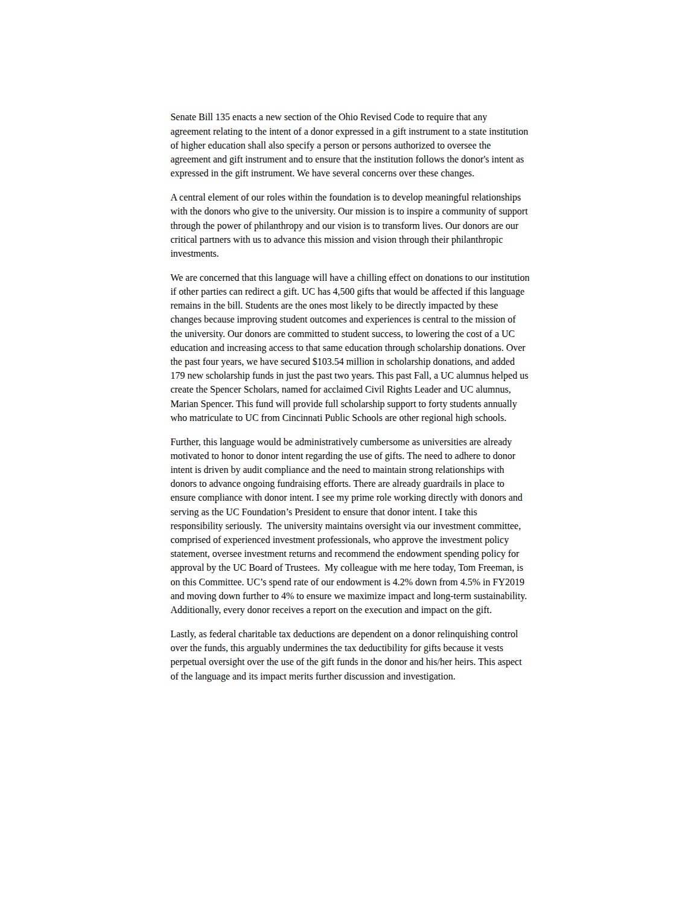Senate Bill 135 enacts a new section of the Ohio Revised Code to require that any agreement relating to the intent of a donor expressed in a gift instrument to a state institution of higher education shall also specify a person or persons authorized to oversee the agreement and gift instrument and to ensure that the institution follows the donor's intent as expressed in the gift instrument. We have several concerns over these changes.
A central element of our roles within the foundation is to develop meaningful relationships with the donors who give to the university. Our mission is to inspire a community of support through the power of philanthropy and our vision is to transform lives. Our donors are our critical partners with us to advance this mission and vision through their philanthropic investments.
We are concerned that this language will have a chilling effect on donations to our institution if other parties can redirect a gift. UC has 4,500 gifts that would be affected if this language remains in the bill. Students are the ones most likely to be directly impacted by these changes because improving student outcomes and experiences is central to the mission of the university. Our donors are committed to student success, to lowering the cost of a UC education and increasing access to that same education through scholarship donations. Over the past four years, we have secured $103.54 million in scholarship donations, and added 179 new scholarship funds in just the past two years. This past Fall, a UC alumnus helped us create the Spencer Scholars, named for acclaimed Civil Rights Leader and UC alumnus, Marian Spencer. This fund will provide full scholarship support to forty students annually who matriculate to UC from Cincinnati Public Schools are other regional high schools.
Further, this language would be administratively cumbersome as universities are already motivated to honor to donor intent regarding the use of gifts. The need to adhere to donor intent is driven by audit compliance and the need to maintain strong relationships with donors to advance ongoing fundraising efforts. There are already guardrails in place to ensure compliance with donor intent. I see my prime role working directly with donors and serving as the UC Foundation’s President to ensure that donor intent. I take this responsibility seriously. The university maintains oversight via our investment committee, comprised of experienced investment professionals, who approve the investment policy statement, oversee investment returns and recommend the endowment spending policy for approval by the UC Board of Trustees. My colleague with me here today, Tom Freeman, is on this Committee. UC’s spend rate of our endowment is 4.2% down from 4.5% in FY2019 and moving down further to 4% to ensure we maximize impact and long-term sustainability. Additionally, every donor receives a report on the execution and impact on the gift.
Lastly, as federal charitable tax deductions are dependent on a donor relinquishing control over the funds, this arguably undermines the tax deductibility for gifts because it vests perpetual oversight over the use of the gift funds in the donor and his/her heirs. This aspect of the language and its impact merits further discussion and investigation.